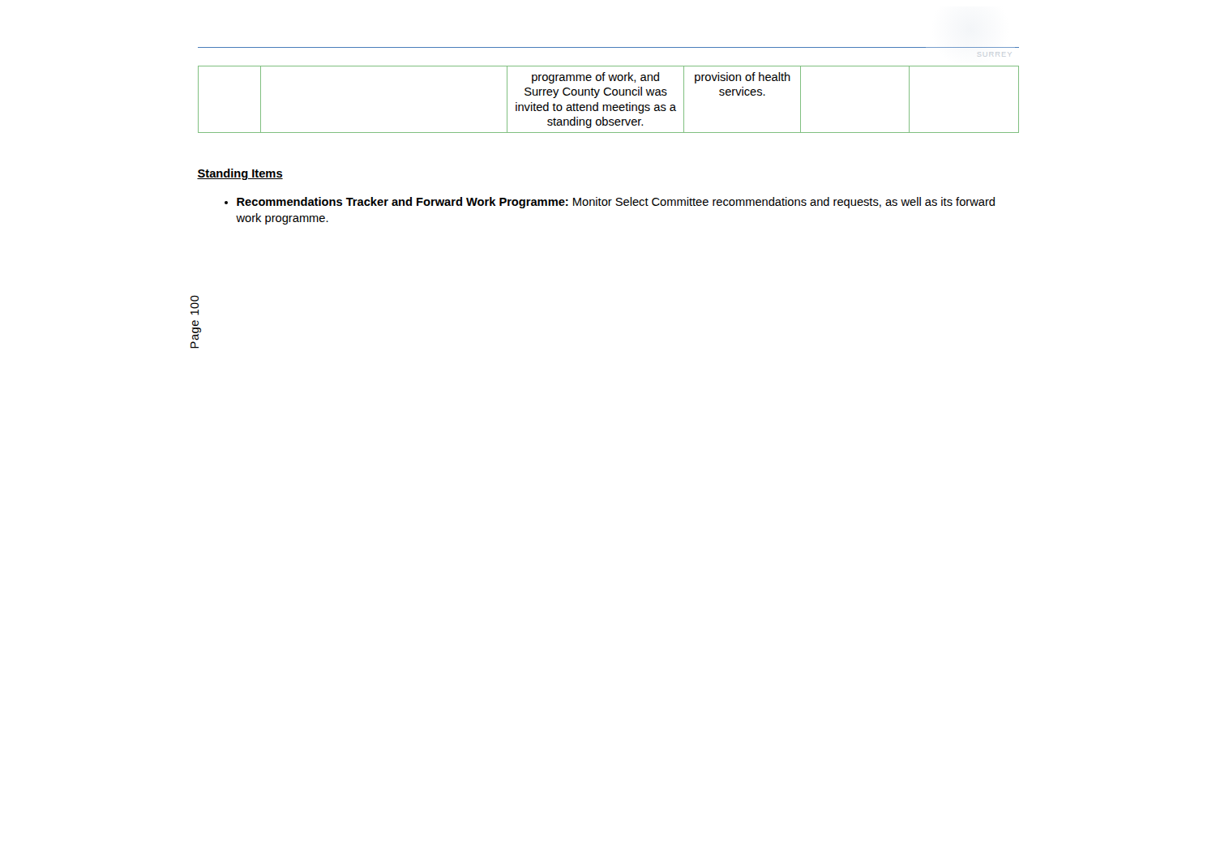SURREY
Page 100
| | | programme of work, and Surrey County Council was invited to attend meetings as a standing observer. | provision of health services. | | |
Standing Items
Recommendations Tracker and Forward Work Programme: Monitor Select Committee recommendations and requests, as well as its forward work programme.